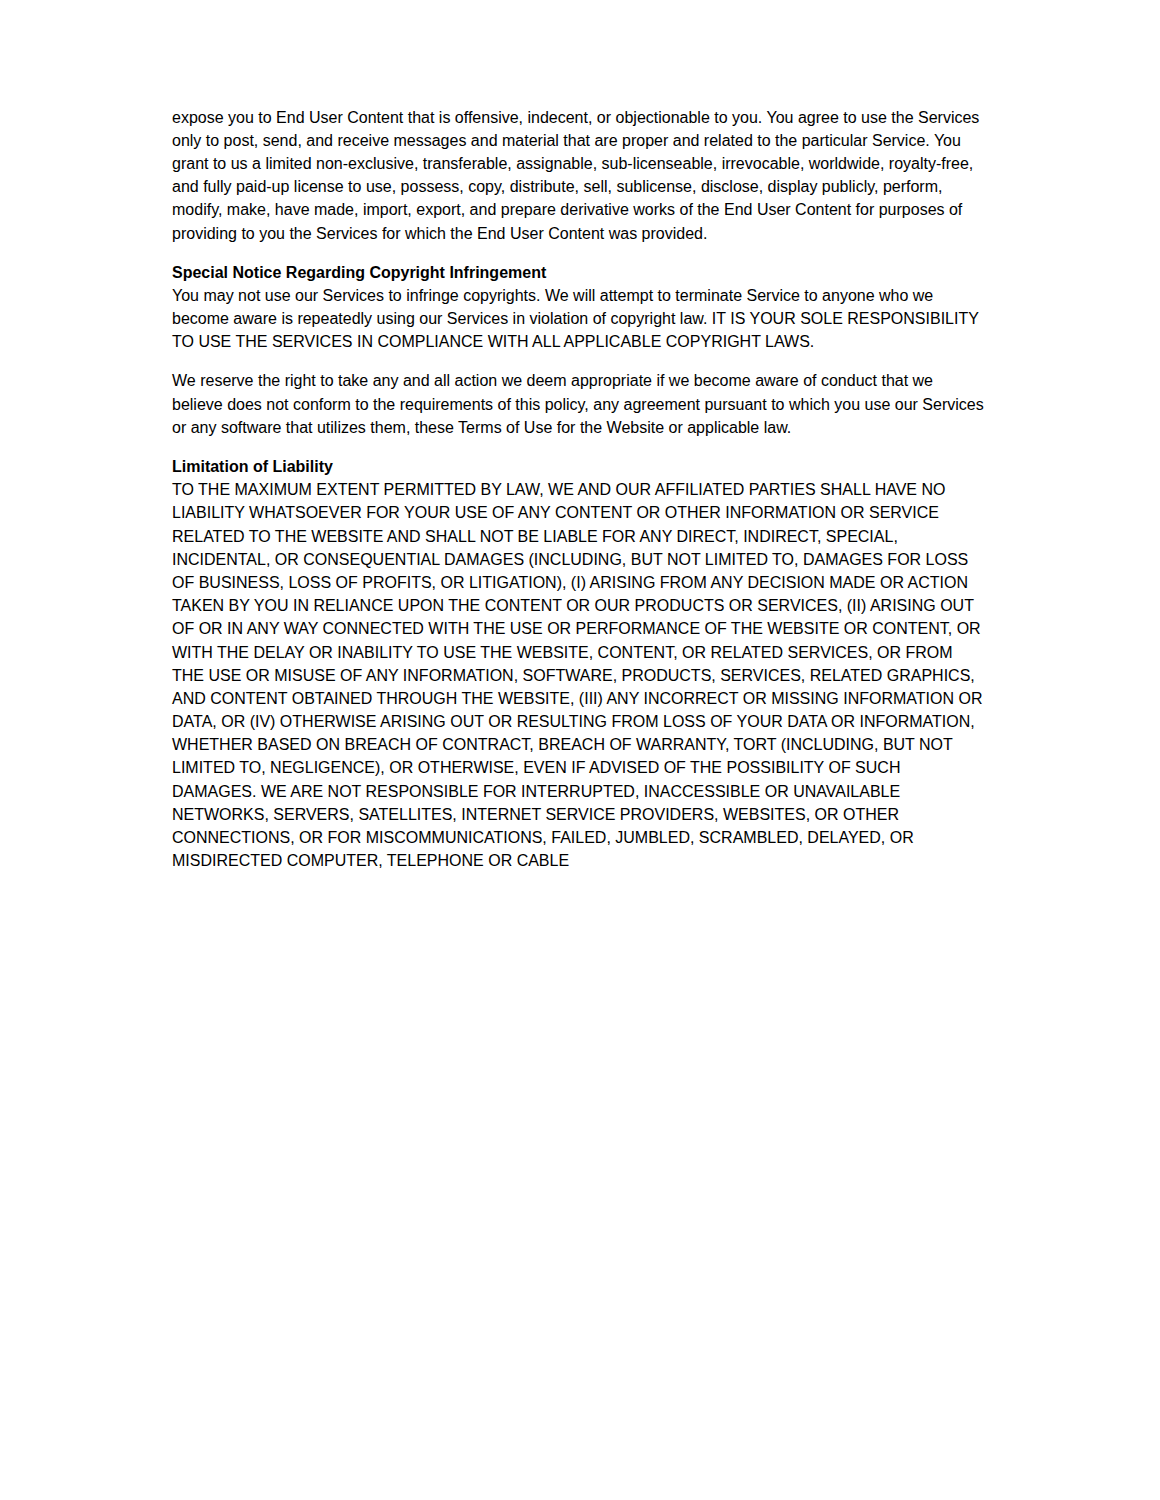expose you to End User Content that is offensive, indecent, or objectionable to you. You agree to use the Services only to post, send, and receive messages and material that are proper and related to the particular Service. You grant to us a limited non-exclusive, transferable, assignable, sub-licenseable, irrevocable, worldwide, royalty-free, and fully paid-up license to use, possess, copy, distribute, sell, sublicense, disclose, display publicly, perform, modify, make, have made, import, export, and prepare derivative works of the End User Content for purposes of providing to you the Services for which the End User Content was provided.
Special Notice Regarding Copyright Infringement
You may not use our Services to infringe copyrights. We will attempt to terminate Service to anyone who we become aware is repeatedly using our Services in violation of copyright law. IT IS YOUR SOLE RESPONSIBILITY TO USE THE SERVICES IN COMPLIANCE WITH ALL APPLICABLE COPYRIGHT LAWS.
We reserve the right to take any and all action we deem appropriate if we become aware of conduct that we believe does not conform to the requirements of this policy, any agreement pursuant to which you use our Services or any software that utilizes them, these Terms of Use for the Website or applicable law.
Limitation of Liability
TO THE MAXIMUM EXTENT PERMITTED BY LAW, WE AND OUR AFFILIATED PARTIES SHALL HAVE NO LIABILITY WHATSOEVER FOR YOUR USE OF ANY CONTENT OR OTHER INFORMATION OR SERVICE RELATED TO THE WEBSITE AND SHALL NOT BE LIABLE FOR ANY DIRECT, INDIRECT, SPECIAL, INCIDENTAL, OR CONSEQUENTIAL DAMAGES (INCLUDING, BUT NOT LIMITED TO, DAMAGES FOR LOSS OF BUSINESS, LOSS OF PROFITS, OR LITIGATION), (I) ARISING FROM ANY DECISION MADE OR ACTION TAKEN BY YOU IN RELIANCE UPON THE CONTENT OR OUR PRODUCTS OR SERVICES, (II) ARISING OUT OF OR IN ANY WAY CONNECTED WITH THE USE OR PERFORMANCE OF THE WEBSITE OR CONTENT, OR WITH THE DELAY OR INABILITY TO USE THE WEBSITE, CONTENT, OR RELATED SERVICES, OR FROM THE USE OR MISUSE OF ANY INFORMATION, SOFTWARE, PRODUCTS, SERVICES, RELATED GRAPHICS, AND CONTENT OBTAINED THROUGH THE WEBSITE, (III) ANY INCORRECT OR MISSING INFORMATION OR DATA, OR (IV) OTHERWISE ARISING OUT OR RESULTING FROM LOSS OF YOUR DATA OR INFORMATION, WHETHER BASED ON BREACH OF CONTRACT, BREACH OF WARRANTY, TORT (INCLUDING, BUT NOT LIMITED TO, NEGLIGENCE), OR OTHERWISE, EVEN IF ADVISED OF THE POSSIBILITY OF SUCH DAMAGES. WE ARE NOT RESPONSIBLE FOR INTERRUPTED, INACCESSIBLE OR UNAVAILABLE NETWORKS, SERVERS, SATELLITES, INTERNET SERVICE PROVIDERS, WEBSITES, OR OTHER CONNECTIONS, OR FOR MISCOMMUNICATIONS, FAILED, JUMBLED, SCRAMBLED, DELAYED, OR MISDIRECTED COMPUTER, TELEPHONE OR CABLE